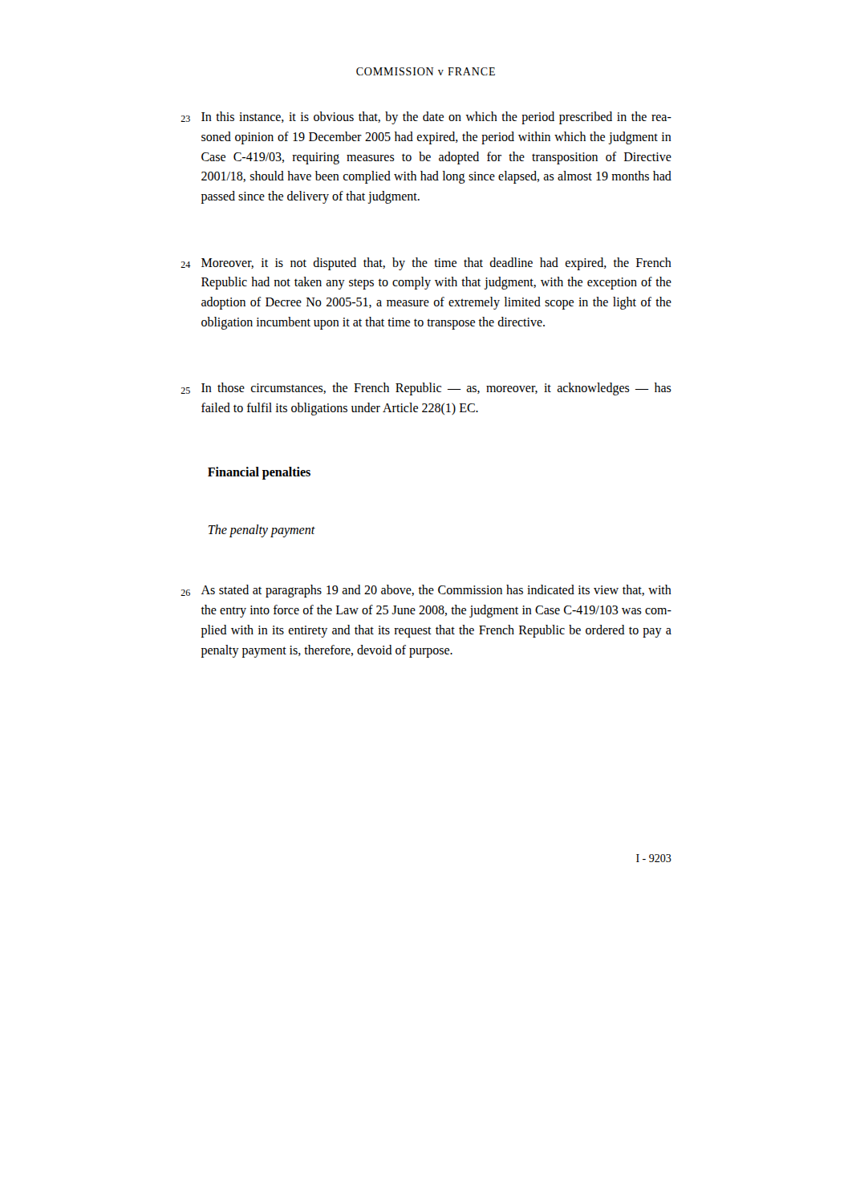COMMISSION v FRANCE
23
In this instance, it is obvious that, by the date on which the period prescribed in the reasoned opinion of 19 December 2005 had expired, the period within which the judgment in Case C‑419/03, requiring measures to be adopted for the transposition of Directive 2001/18, should have been complied with had long since elapsed, as almost 19 months had passed since the delivery of that judgment.
24
Moreover, it is not disputed that, by the time that deadline had expired, the French Republic had not taken any steps to comply with that judgment, with the exception of the adoption of Decree No 2005-51, a measure of extremely limited scope in the light of the obligation incumbent upon it at that time to transpose the directive.
25
In those circumstances, the French Republic — as, moreover, it acknowledges — has failed to fulfil its obligations under Article 228(1) EC.
Financial penalties
The penalty payment
26
As stated at paragraphs 19 and 20 above, the Commission has indicated its view that, with the entry into force of the Law of 25 June 2008, the judgment in Case C‑419/103 was complied with in its entirety and that its request that the French Republic be ordered to pay a penalty payment is, therefore, devoid of purpose.
I - 9203